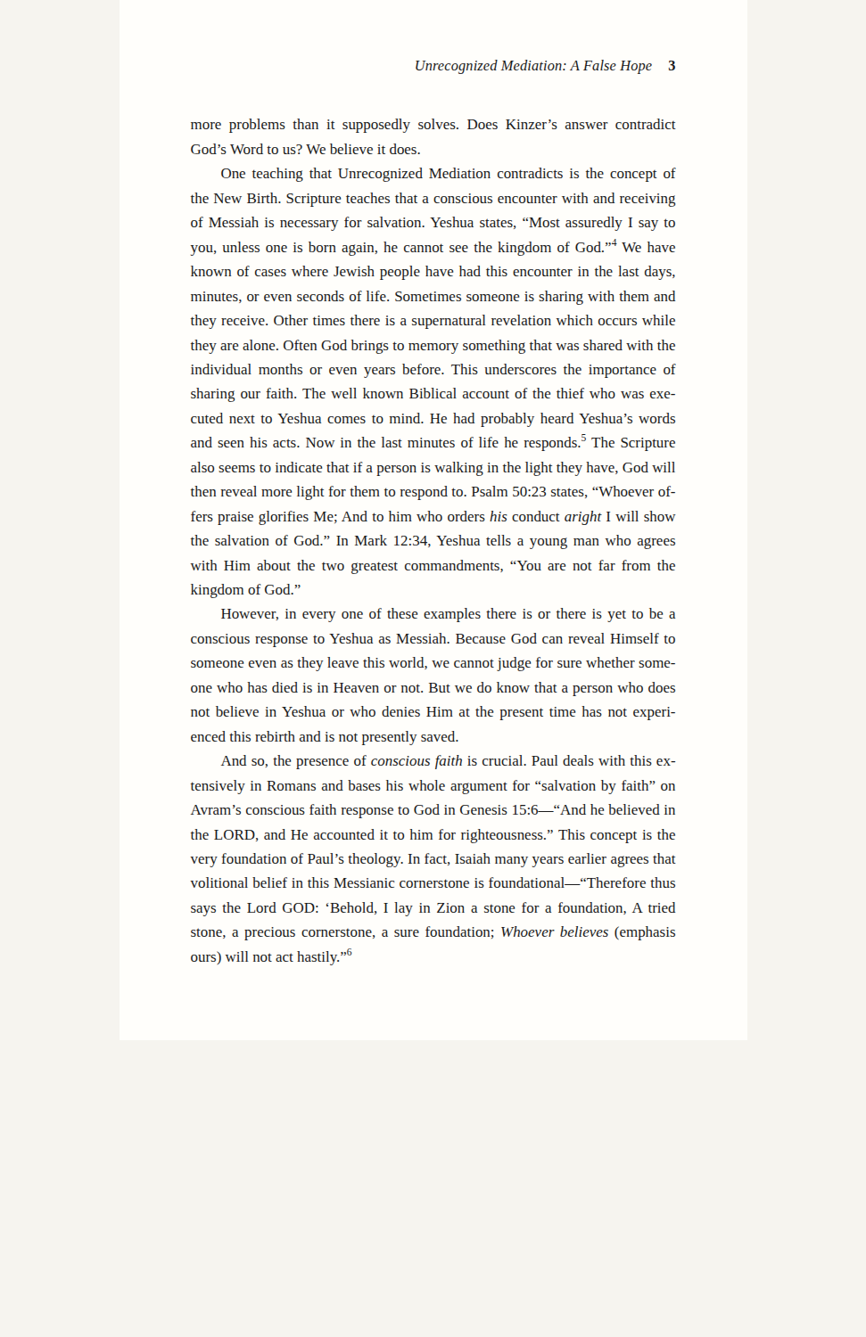Unrecognized Mediation: A False Hope3
more problems than it supposedly solves. Does Kinzer’s answer contradict God’s Word to us? We believe it does.
One teaching that Unrecognized Mediation contradicts is the concept of the New Birth. Scripture teaches that a conscious encounter with and receiving of Messiah is necessary for salvation. Yeshua states, “Most assuredly I say to you, unless one is born again, he cannot see the kingdom of God.”4 We have known of cases where Jewish people have had this encounter in the last days, minutes, or even seconds of life. Sometimes someone is sharing with them and they receive. Other times there is a supernatural revelation which occurs while they are alone. Often God brings to memory something that was shared with the individual months or even years before. This underscores the importance of sharing our faith. The well known Biblical account of the thief who was executed next to Yeshua comes to mind. He had probably heard Yeshua’s words and seen his acts. Now in the last minutes of life he responds.5 The Scripture also seems to indicate that if a person is walking in the light they have, God will then reveal more light for them to respond to. Psalm 50:23 states, “Whoever offers praise glorifies Me; And to him who orders his conduct aright I will show the salvation of God.” In Mark 12:34, Yeshua tells a young man who agrees with Him about the two greatest commandments, “You are not far from the kingdom of God.”
However, in every one of these examples there is or there is yet to be a conscious response to Yeshua as Messiah. Because God can reveal Himself to someone even as they leave this world, we cannot judge for sure whether someone who has died is in Heaven or not. But we do know that a person who does not believe in Yeshua or who denies Him at the present time has not experienced this rebirth and is not presently saved.
And so, the presence of conscious faith is crucial. Paul deals with this extensively in Romans and bases his whole argument for “salvation by faith” on Avram’s conscious faith response to God in Genesis 15:6—“And he believed in the LORD, and He accounted it to him for righteousness.” This concept is the very foundation of Paul’s theology. In fact, Isaiah many years earlier agrees that volitional belief in this Messianic cornerstone is foundational—“Therefore thus says the Lord GOD: ‘Behold, I lay in Zion a stone for a foundation, A tried stone, a precious cornerstone, a sure foundation; Whoever believes (emphasis ours) will not act hastily.”6